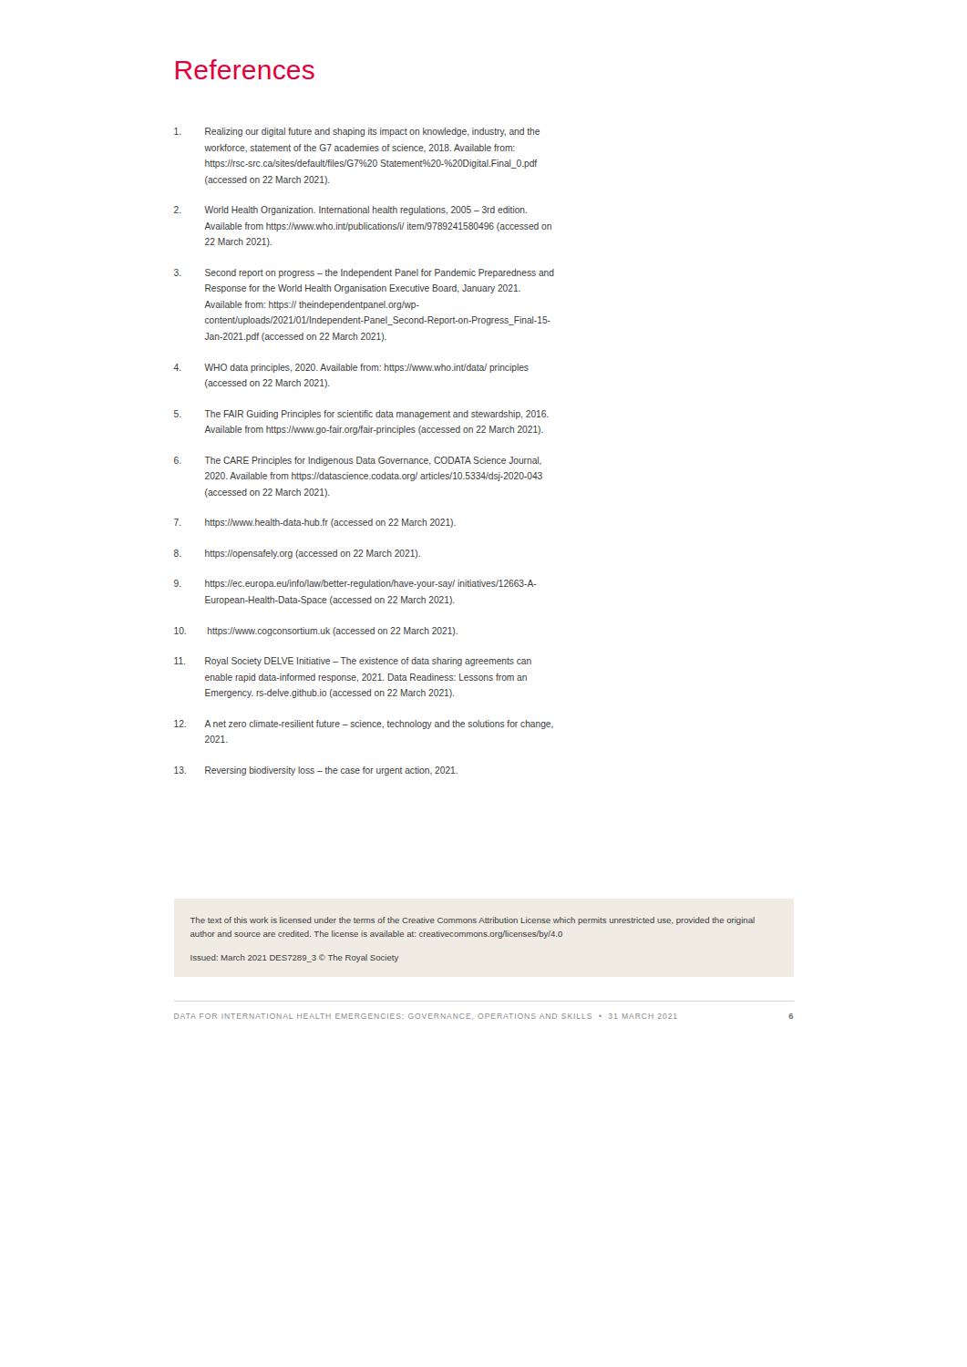References
1. Realizing our digital future and shaping its impact on knowledge, industry, and the workforce, statement of the G7 academies of science, 2018. Available from: https://rsc-src.ca/sites/default/files/G7%20 Statement%20-%20Digital.Final_0.pdf (accessed on 22 March 2021).
2. World Health Organization. International health regulations, 2005 – 3rd edition. Available from https://www.who.int/publications/i/ item/9789241580496 (accessed on 22 March 2021).
3. Second report on progress – the Independent Panel for Pandemic Preparedness and Response for the World Health Organisation Executive Board, January 2021. Available from: https:// theindependentpanel.org/wp-content/uploads/2021/01/Independent-Panel_Second-Report-on-Progress_Final-15-Jan-2021.pdf (accessed on 22 March 2021).
4. WHO data principles, 2020. Available from: https://www.who.int/data/ principles (accessed on 22 March 2021).
5. The FAIR Guiding Principles for scientific data management and stewardship, 2016. Available from https://www.go-fair.org/fair-principles (accessed on 22 March 2021).
6. The CARE Principles for Indigenous Data Governance, CODATA Science Journal, 2020. Available from https://datascience.codata.org/ articles/10.5334/dsj-2020-043 (accessed on 22 March 2021).
7. https://www.health-data-hub.fr (accessed on 22 March 2021).
8. https://opensafely.org (accessed on 22 March 2021).
9. https://ec.europa.eu/info/law/better-regulation/have-your-say/ initiatives/12663-A-European-Health-Data-Space (accessed on 22 March 2021).
10. https://www.cogconsortium.uk (accessed on 22 March 2021).
11. Royal Society DELVE Initiative – The existence of data sharing agreements can enable rapid data-informed response, 2021. Data Readiness: Lessons from an Emergency. rs-delve.github.io (accessed on 22 March 2021).
12. A net zero climate-resilient future – science, technology and the solutions for change, 2021.
13. Reversing biodiversity loss – the case for urgent action, 2021.
The text of this work is licensed under the terms of the Creative Commons Attribution License which permits unrestricted use, provided the original author and source are credited. The license is available at: creativecommons.org/licenses/by/4.0
Issued: March 2021 DES7289_3 © The Royal Society
Data for international health emergencies: governance, operations and skills • 31 March 2021 6